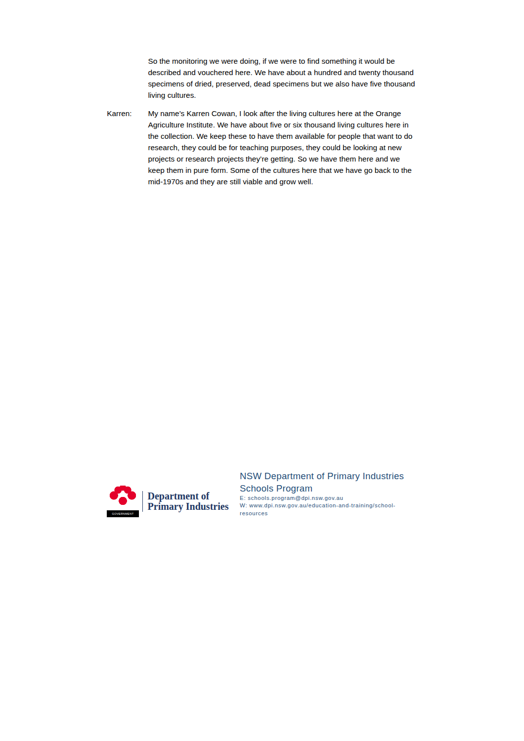So the monitoring we were doing, if we were to find something it would be described and vouchered here. We have about a hundred and twenty thousand specimens of dried, preserved, dead specimens but we also have five thousand living cultures.
Karren:
My name’s Karren Cowan, I look after the living cultures here at the Orange Agriculture Institute. We have about five or six thousand living cultures here in the collection. We keep these to have them available for people that want to do research, they could be for teaching purposes, they could be looking at new projects or research projects they’re getting. So we have them here and we keep them in pure form. Some of the cultures here that we have go back to the mid-1970s and they are still viable and grow well.
GOVERNMENT
Department of Primary Industries
NSW Department of Primary Industries Schools Program
E: schools.program@dpi.nsw.gov.au
W: www.dpi.nsw.gov.au/education-and-training/school-resources